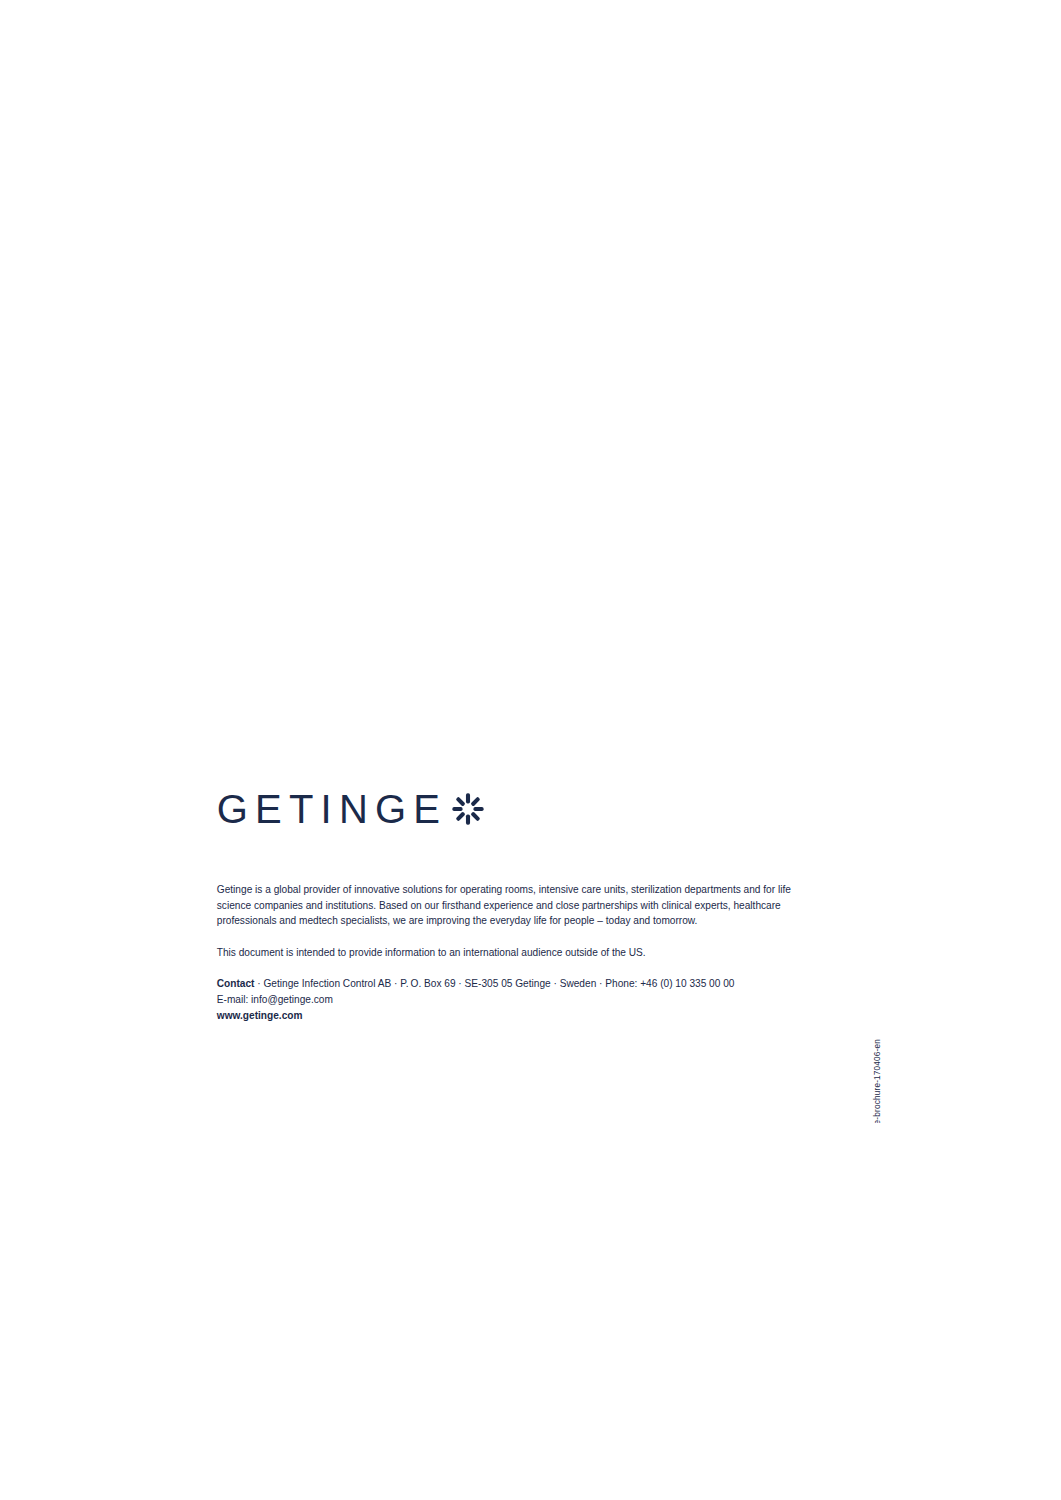2906-getinge-care-brochure-170406-en
GETINGE
Getinge is a global provider of innovative solutions for operating rooms, intensive care units, sterilization departments and for life science companies and institutions. Based on our firsthand experience and close partnerships with clinical experts, healthcare professionals and medtech specialists, we are improving the everyday life for people – today and tomorrow.
This document is intended to provide information to an international audience outside of the US.
Contact · Getinge Infection Control AB · P. O. Box 69 · SE-305 05 Getinge · Sweden · Phone: +46 (0) 10 335 00 00
E-mail: info@getinge.com
www.getinge.com